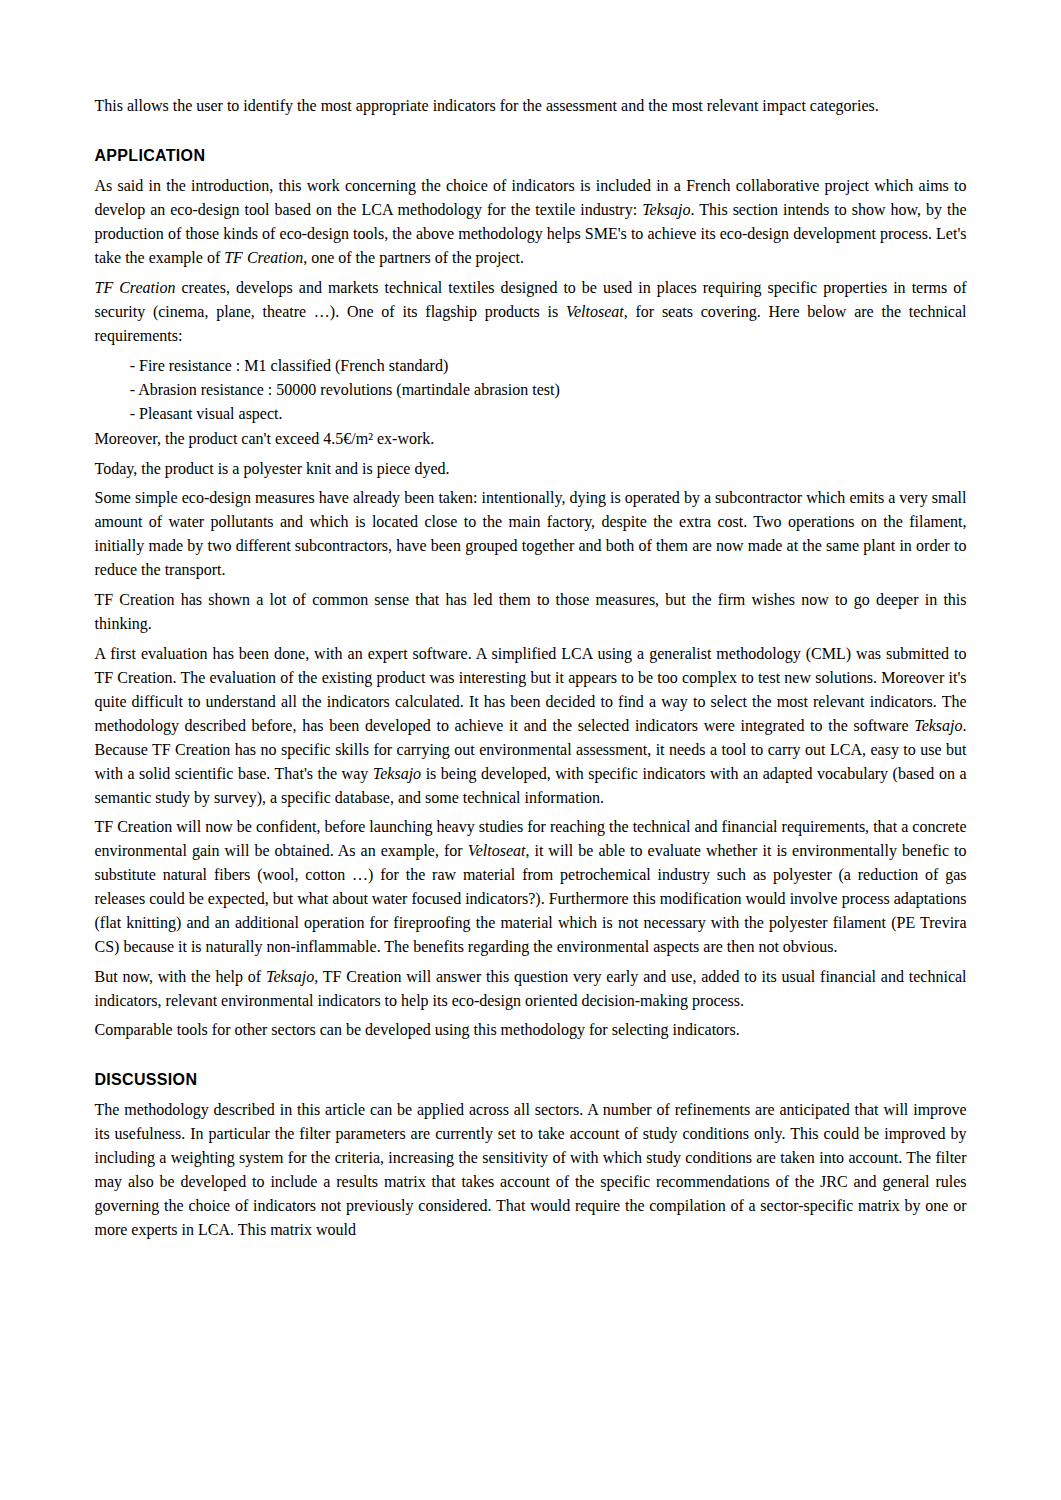This allows the user to identify the most appropriate indicators for the assessment and the most relevant impact categories.
APPLICATION
As said in the introduction, this work concerning the choice of indicators is included in a French collaborative project which aims to develop an eco-design tool based on the LCA methodology for the textile industry: Teksajo. This section intends to show how, by the production of those kinds of eco-design tools, the above methodology helps SME's to achieve its eco-design development process. Let's take the example of TF Creation, one of the partners of the project.
TF Creation creates, develops and markets technical textiles designed to be used in places requiring specific properties in terms of security (cinema, plane, theatre …). One of its flagship products is Veltoseat, for seats covering. Here below are the technical requirements:
Fire resistance : M1 classified (French standard)
Abrasion resistance : 50000 revolutions (martindale abrasion test)
Pleasant visual aspect.
Moreover, the product can't exceed 4.5€/m² ex-work.
Today, the product is a polyester knit and is piece dyed.
Some simple eco-design measures have already been taken: intentionally, dying is operated by a subcontractor which emits a very small amount of water pollutants and which is located close to the main factory, despite the extra cost. Two operations on the filament, initially made by two different subcontractors, have been grouped together and both of them are now made at the same plant in order to reduce the transport.
TF Creation has shown a lot of common sense that has led them to those measures, but the firm wishes now to go deeper in this thinking.
A first evaluation has been done, with an expert software. A simplified LCA using a generalist methodology (CML) was submitted to TF Creation. The evaluation of the existing product was interesting but it appears to be too complex to test new solutions. Moreover it's quite difficult to understand all the indicators calculated. It has been decided to find a way to select the most relevant indicators. The methodology described before, has been developed to achieve it and the selected indicators were integrated to the software Teksajo. Because TF Creation has no specific skills for carrying out environmental assessment, it needs a tool to carry out LCA, easy to use but with a solid scientific base. That's the way Teksajo is being developed, with specific indicators with an adapted vocabulary (based on a semantic study by survey), a specific database, and some technical information.
TF Creation will now be confident, before launching heavy studies for reaching the technical and financial requirements, that a concrete environmental gain will be obtained. As an example, for Veltoseat, it will be able to evaluate whether it is environmentally benefic to substitute natural fibers (wool, cotton …) for the raw material from petrochemical industry such as polyester (a reduction of gas releases could be expected, but what about water focused indicators?). Furthermore this modification would involve process adaptations (flat knitting) and an additional operation for fireproofing the material which is not necessary with the polyester filament (PE Trevira CS) because it is naturally non-inflammable. The benefits regarding the environmental aspects are then not obvious.
But now, with the help of Teksajo, TF Creation will answer this question very early and use, added to its usual financial and technical indicators, relevant environmental indicators to help its eco-design oriented decision-making process.
Comparable tools for other sectors can be developed using this methodology for selecting indicators.
DISCUSSION
The methodology described in this article can be applied across all sectors. A number of refinements are anticipated that will improve its usefulness. In particular the filter parameters are currently set to take account of study conditions only. This could be improved by including a weighting system for the criteria, increasing the sensitivity of with which study conditions are taken into account. The filter may also be developed to include a results matrix that takes account of the specific recommendations of the JRC and general rules governing the choice of indicators not previously considered. That would require the compilation of a sector-specific matrix by one or more experts in LCA. This matrix would